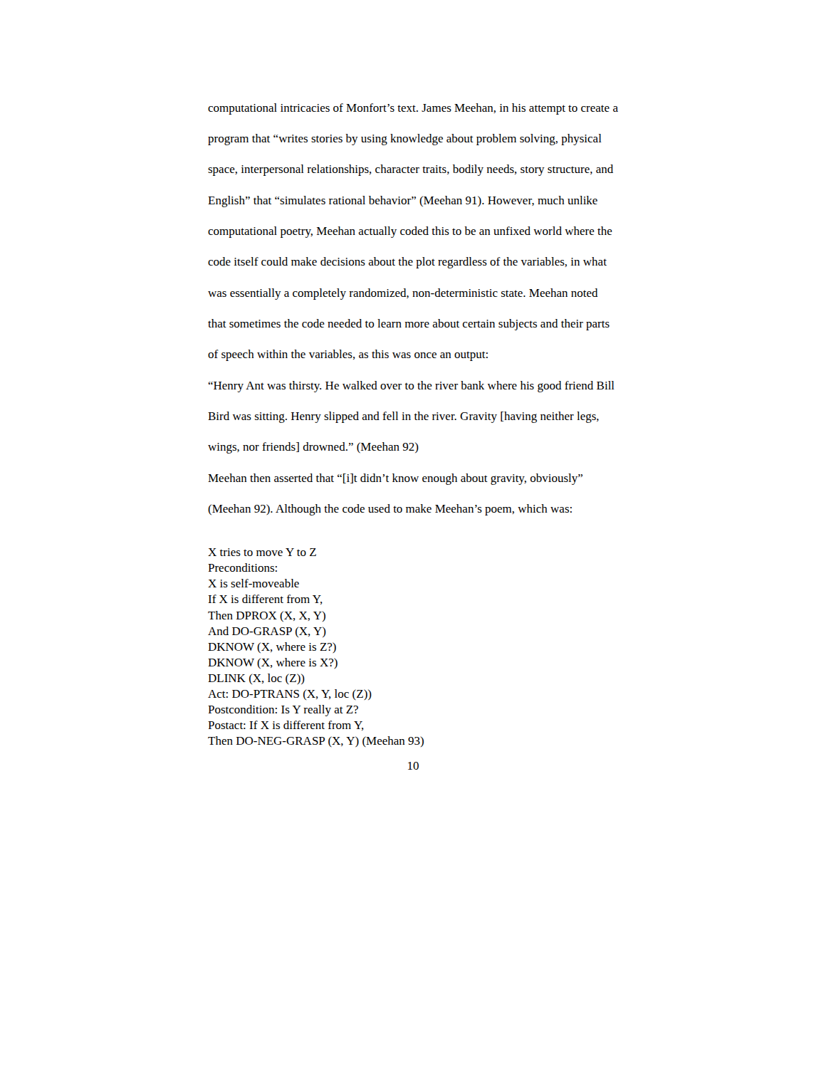computational intricacies of Monfort’s text. James Meehan, in his attempt to create a program that “writes stories by using knowledge about problem solving, physical space, interpersonal relationships, character traits, bodily needs, story structure, and English” that “simulates rational behavior” (Meehan 91). However, much unlike computational poetry, Meehan actually coded this to be an unfixed world where the code itself could make decisions about the plot regardless of the variables, in what was essentially a completely randomized, non-deterministic state. Meehan noted that sometimes the code needed to learn more about certain subjects and their parts of speech within the variables, as this was once an output:
“Henry Ant was thirsty. He walked over to the river bank where his good friend Bill Bird was sitting. Henry slipped and fell in the river. Gravity [having neither legs, wings, nor friends] drowned.” (Meehan 92)
Meehan then asserted that “[i]t didn’t know enough about gravity, obviously” (Meehan 92). Although the code used to make Meehan’s poem, which was:
X tries to move Y to Z Preconditions: X is self-moveable If X is different from Y, Then DPROX (X, X, Y) And DO-GRASP (X, Y) DKNOW (X, where is Z?) DKNOW (X, where is X?) DLINK (X, loc (Z)) Act: DO-PTRANS (X, Y, loc (Z)) Postcondition: Is Y really at Z? Postact: If X is different from Y, Then DO-NEG-GRASP (X, Y) (Meehan 93)
10